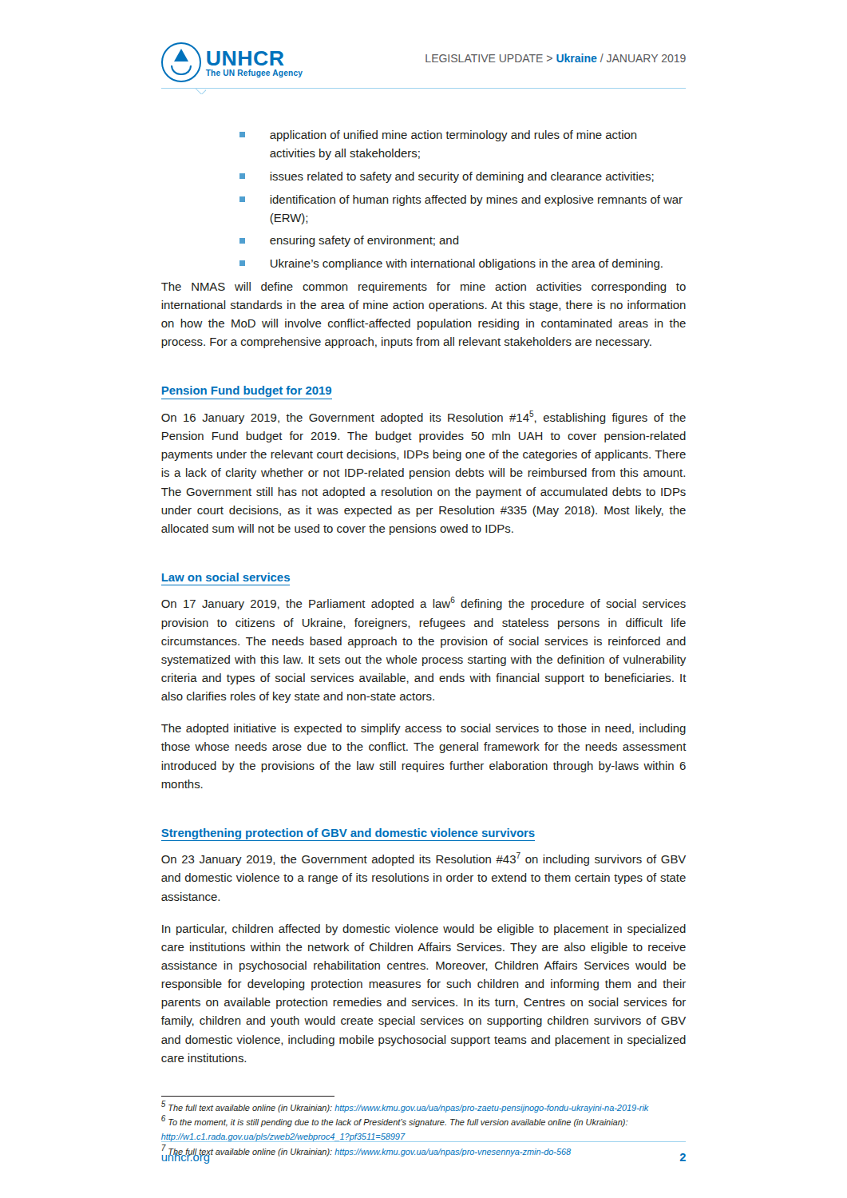UNHCR
The UN Refugee Agency
LEGISLATIVE UPDATE > Ukraine / JANUARY 2019
application of unified mine action terminology and rules of mine action activities by all stakeholders;
issues related to safety and security of demining and clearance activities;
identification of human rights affected by mines and explosive remnants of war (ERW);
ensuring safety of environment; and
Ukraine’s compliance with international obligations in the area of demining.
The NMAS will define common requirements for mine action activities corresponding to international standards in the area of mine action operations. At this stage, there is no information on how the MoD will involve conflict-affected population residing in contaminated areas in the process. For a comprehensive approach, inputs from all relevant stakeholders are necessary.
Pension Fund budget for 2019
On 16 January 2019, the Government adopted its Resolution #145, establishing figures of the Pension Fund budget for 2019. The budget provides 50 mln UAH to cover pension-related payments under the relevant court decisions, IDPs being one of the categories of applicants. There is a lack of clarity whether or not IDP-related pension debts will be reimbursed from this amount. The Government still has not adopted a resolution on the payment of accumulated debts to IDPs under court decisions, as it was expected as per Resolution #335 (May 2018). Most likely, the allocated sum will not be used to cover the pensions owed to IDPs.
Law on social services
On 17 January 2019, the Parliament adopted a law6 defining the procedure of social services provision to citizens of Ukraine, foreigners, refugees and stateless persons in difficult life circumstances. The needs based approach to the provision of social services is reinforced and systematized with this law. It sets out the whole process starting with the definition of vulnerability criteria and types of social services available, and ends with financial support to beneficiaries. It also clarifies roles of key state and non-state actors.
The adopted initiative is expected to simplify access to social services to those in need, including those whose needs arose due to the conflict. The general framework for the needs assessment introduced by the provisions of the law still requires further elaboration through by-laws within 6 months.
Strengthening protection of GBV and domestic violence survivors
On 23 January 2019, the Government adopted its Resolution #437 on including survivors of GBV and domestic violence to a range of its resolutions in order to extend to them certain types of state assistance.
In particular, children affected by domestic violence would be eligible to placement in specialized care institutions within the network of Children Affairs Services. They are also eligible to receive assistance in psychosocial rehabilitation centres. Moreover, Children Affairs Services would be responsible for developing protection measures for such children and informing them and their parents on available protection remedies and services. In its turn, Centres on social services for family, children and youth would create special services on supporting children survivors of GBV and domestic violence, including mobile psychosocial support teams and placement in specialized care institutions.
5 The full text available online (in Ukrainian): https://www.kmu.gov.ua/ua/npas/pro-zaetu-pensijnogo-fondu-ukrayini-na-2019-rik
6 To the moment, it is still pending due to the lack of President’s signature. The full version available online (in Ukrainian):
http://w1.c1.rada.gov.ua/pls/zweb2/webproc4_1?pf3511=58997
7 The full text available online (in Ukrainian): https://www.kmu.gov.ua/ua/npas/pro-vnesennya-zmin-do-568
unhcr.org 2